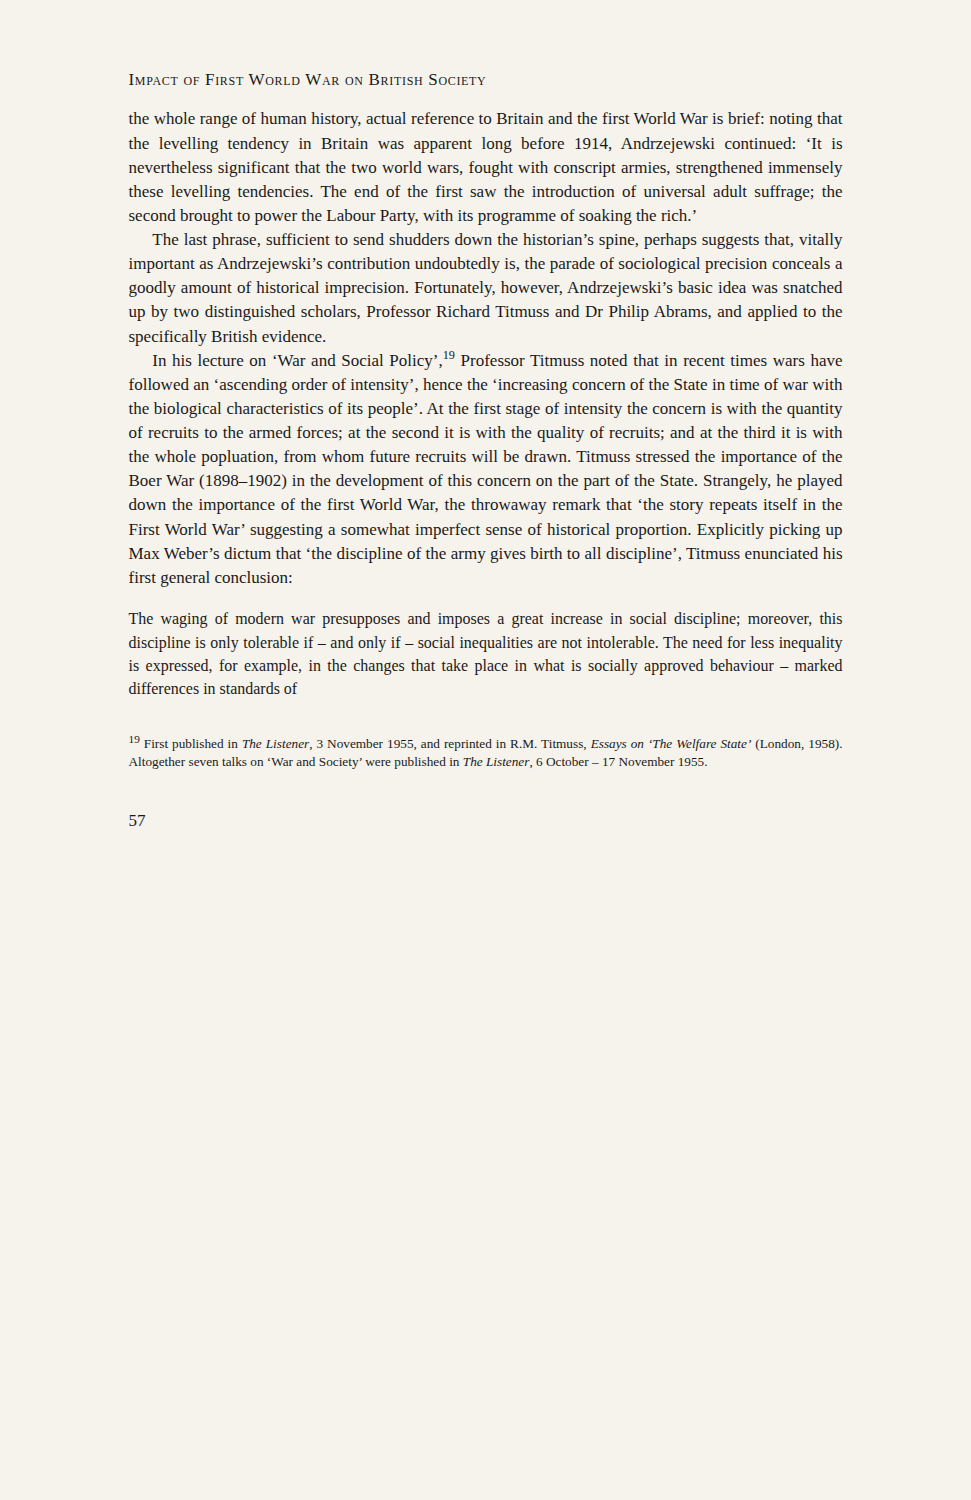Impact of First World War on British Society
the whole range of human history, actual reference to Britain and the first World War is brief: noting that the levelling tendency in Britain was apparent long before 1914, Andrzejewski continued: ‘It is nevertheless significant that the two world wars, fought with conscript armies, strengthened immensely these levelling tendencies. The end of the first saw the introduction of universal adult suffrage; the second brought to power the Labour Party, with its programme of soaking the rich.’
The last phrase, sufficient to send shudders down the historian’s spine, perhaps suggests that, vitally important as Andrzejewski’s contribution undoubtedly is, the parade of sociological precision conceals a goodly amount of historical imprecision. Fortunately, however, Andrzejewski’s basic idea was snatched up by two distinguished scholars, Professor Richard Titmuss and Dr Philip Abrams, and applied to the specifically British evidence.
In his lecture on ‘War and Social Policy’,19 Professor Titmuss noted that in recent times wars have followed an ‘ascending order of intensity’, hence the ‘increasing concern of the State in time of war with the biological characteristics of its people’. At the first stage of intensity the concern is with the quantity of recruits to the armed forces; at the second it is with the quality of recruits; and at the third it is with the whole popluation, from whom future recruits will be drawn. Titmuss stressed the importance of the Boer War (1898–1902) in the development of this concern on the part of the State. Strangely, he played down the importance of the first World War, the throwaway remark that ‘the story repeats itself in the First World War’ suggesting a somewhat imperfect sense of historical proportion. Explicitly picking up Max Weber’s dictum that ‘the discipline of the army gives birth to all discipline’, Titmuss enunciated his first general conclusion:
The waging of modern war presupposes and imposes a great increase in social discipline; moreover, this discipline is only tolerable if – and only if – social inequalities are not intolerable. The need for less inequality is expressed, for example, in the changes that take place in what is socially approved behaviour – marked differences in standards of
19 First published in The Listener, 3 November 1955, and reprinted in R.M. Titmuss, Essays on ‘The Welfare State’ (London, 1958). Altogether seven talks on ‘War and Society’ were published in The Listener, 6 October – 17 November 1955.
57